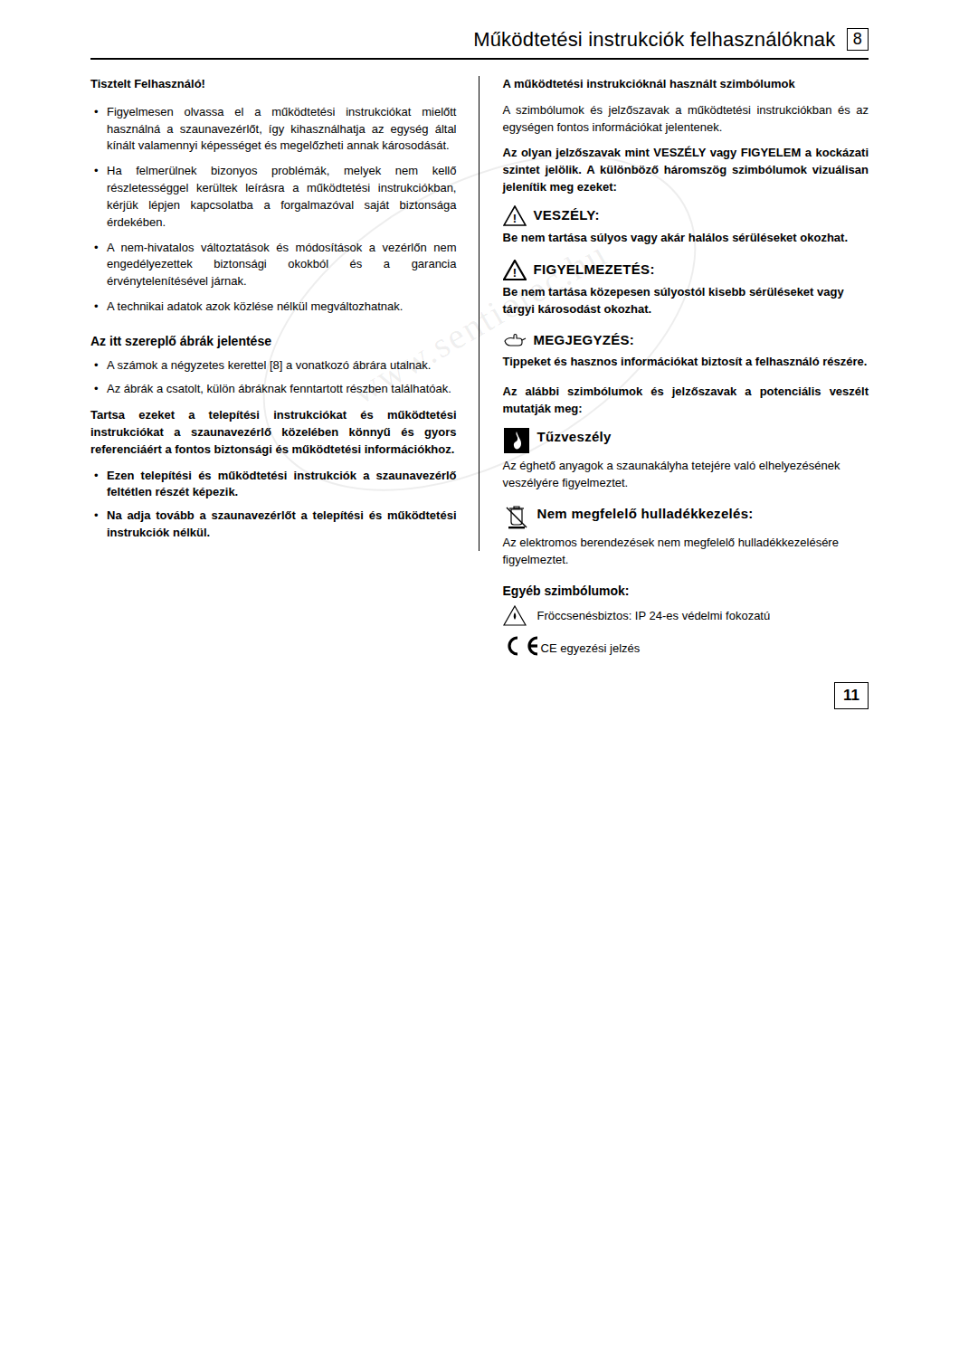Működtetési instrukciók felhasználóknak 8
www.sentiotec.hu
Tisztelt Felhasználó!
Figyelmesen olvassa el a működtetési instrukciókat mielőtt használná a szaunavezérlőt, így kihasználhatja az egység által kínált valamennyi képességet és megelőzheti annak károsodását.
Ha felmerülnek bizonyos problémák, melyek nem kellő részletességgel kerültek leírásra a működtetési instrukciókban, kérjük lépjen kapcsolatba a forgalmazóval saját biztonsága érdekében.
A nem-hivatalos változtatások és módosítások a vezérlőn nem engedélyezettek biztonsági okokból és a garancia érvénytelenítésével járnak.
A technikai adatok azok közlése nélkül megváltozhatnak.
Az itt szereplő ábrák jelentése
A számok a négyzetes kerettel [8] a vonatkozó ábrára utalnak.
Az ábrák a csatolt, külön ábráknak fenntartott részben találhatóak.
Tartsa ezeket a telepítési instrukciókat és működtetési instrukciókat a szaunavezérlő közelében könnyű és gyors referenciáért a fontos biztonsági és működtetési információkhoz.
Ezen telepítési és működtetési instrukciók a szaunavezérlő feltétlen részét képezik.
Na adja tovább a szaunavezérlőt a telepítési és működtetési instrukciók nélkül.
A működtetési instrukcióknál használt szimbólumok
A szimbólumok és jelzőszavak a működtetési instrukciókban és az egységen fontos információkat jelentenek.
Az olyan jelzőszavak mint VESZÉLY vagy FIGYELEM a kockázati szintet jelölik. A különböző háromszög szimbólumok vizuálisan jelenítik meg ezeket:
! VESZÉLY:
Be nem tartása súlyos vagy akár halálos sérüléseket okozhat.
! FIGYELMEZETÉS:
Be nem tartása közepesen súlyostól kisebb sérüléseket vagy tárgyi károsodást okozhat.
MEGJEGYZÉS:
Tippeket és hasznos információkat biztosít a felhasználó részére.
Az alábbi szimbólumok és jelzőszavak a potenciális veszélt mutatják meg:
Tűzveszély
Az éghető anyagok a szaunakályha tetejére való elhelyezésének veszélyére figyelmeztet.
Nem megfelelő hulladékkezelés:
Az elektromos berendezések nem megfelelő hulladékkezelésére figyelmeztet.
Egyéb szimbólumok:
Fröccsenésbiztos: IP 24-es védelmi fokozatú
CE egyezési jelzés
11